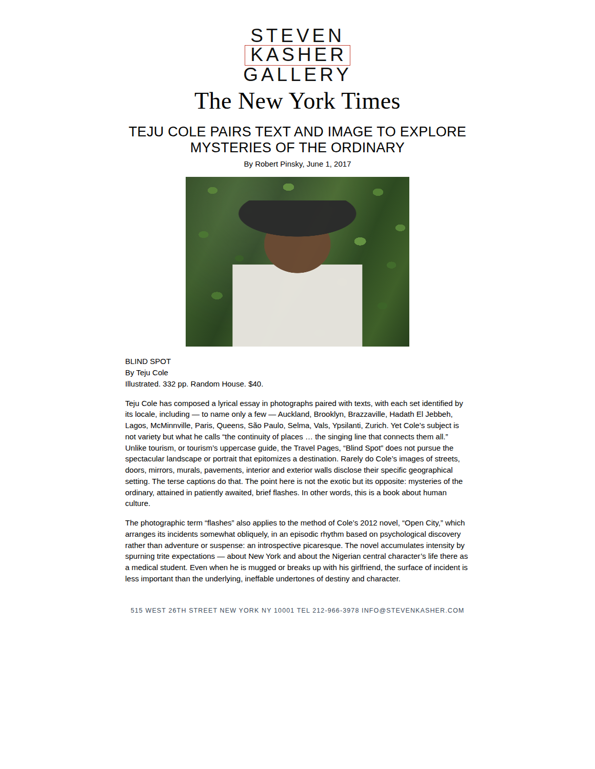STEVEN KASHER GALLERY
The New York Times
TEJU COLE PAIRS TEXT AND IMAGE TO EXPLORE MYSTERIES OF THE ORDINARY
By Robert Pinsky, June 1, 2017
BLIND SPOT
By Teju Cole
Illustrated. 332 pp. Random House. $40.
Teju Cole has composed a lyrical essay in photographs paired with texts, with each set identified by its locale, including — to name only a few — Auckland, Brooklyn, Brazzaville, Hadath El Jebbeh, Lagos, McMinnville, Paris, Queens, São Paulo, Selma, Vals, Ypsilanti, Zurich. Yet Cole’s subject is not variety but what he calls “the continuity of places … the singing line that connects them all.” Unlike tourism, or tourism’s uppercase guide, the Travel Pages, “Blind Spot” does not pursue the spectacular landscape or portrait that epitomizes a destination. Rarely do Cole’s images of streets, doors, mirrors, murals, pavements, interior and exterior walls disclose their specific geographical setting. The terse captions do that. The point here is not the exotic but its opposite: mysteries of the ordinary, attained in patiently awaited, brief flashes. In other words, this is a book about human culture.
The photographic term “flashes” also applies to the method of Cole’s 2012 novel, “Open City,” which arranges its incidents somewhat obliquely, in an episodic rhythm based on psychological discovery rather than adventure or suspense: an introspective picaresque. The novel accumulates intensity by spurning trite expectations — about New York and about the Nigerian central character’s life there as a medical student. Even when he is mugged or breaks up with his girlfriend, the surface of incident is less important than the underlying, ineffable undertones of destiny and character.
515 WEST 26TH STREET NEW YORK NY 10001 TEL 212-966-3978 INFO@STEVENKASHER.COM